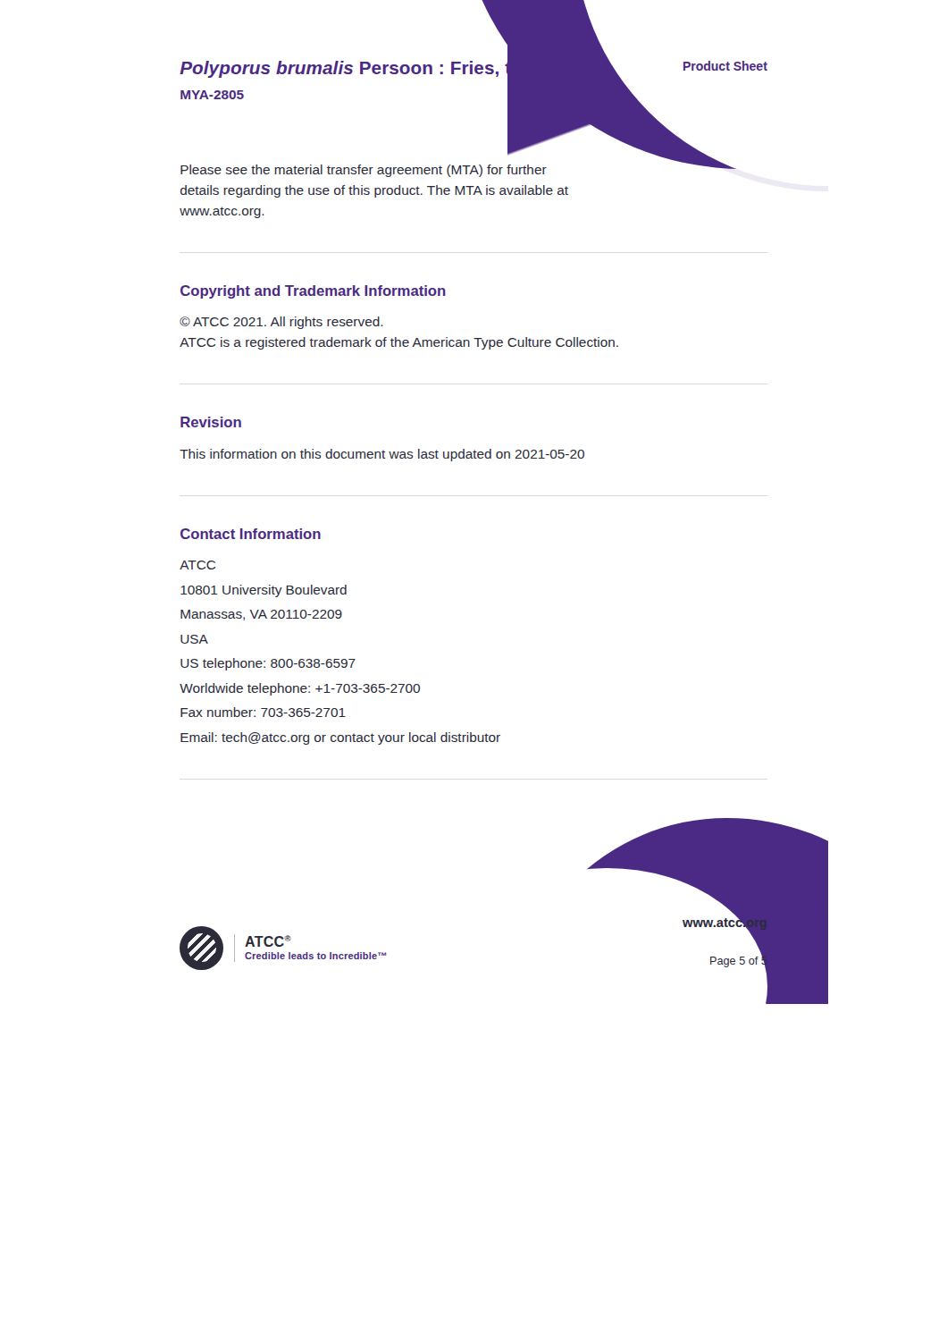Polyporus brumalis Persoon : Fries, teleomorph
MYA-2805
Product Sheet
Please see the material transfer agreement (MTA) for further details regarding the use of this product. The MTA is available at www.atcc.org.
Copyright and Trademark Information
© ATCC 2021. All rights reserved.
ATCC is a registered trademark of the American Type Culture Collection.
Revision
This information on this document was last updated on 2021-05-20
Contact Information
ATCC
10801 University Boulevard
Manassas, VA 20110-2209
USA
US telephone: 800-638-6597
Worldwide telephone: +1-703-365-2700
Fax number: 703-365-2701
Email: tech@atcc.org or contact your local distributor
ATCC®
Credible leads to Incredible™
www.atcc.org
Page 5 of 5